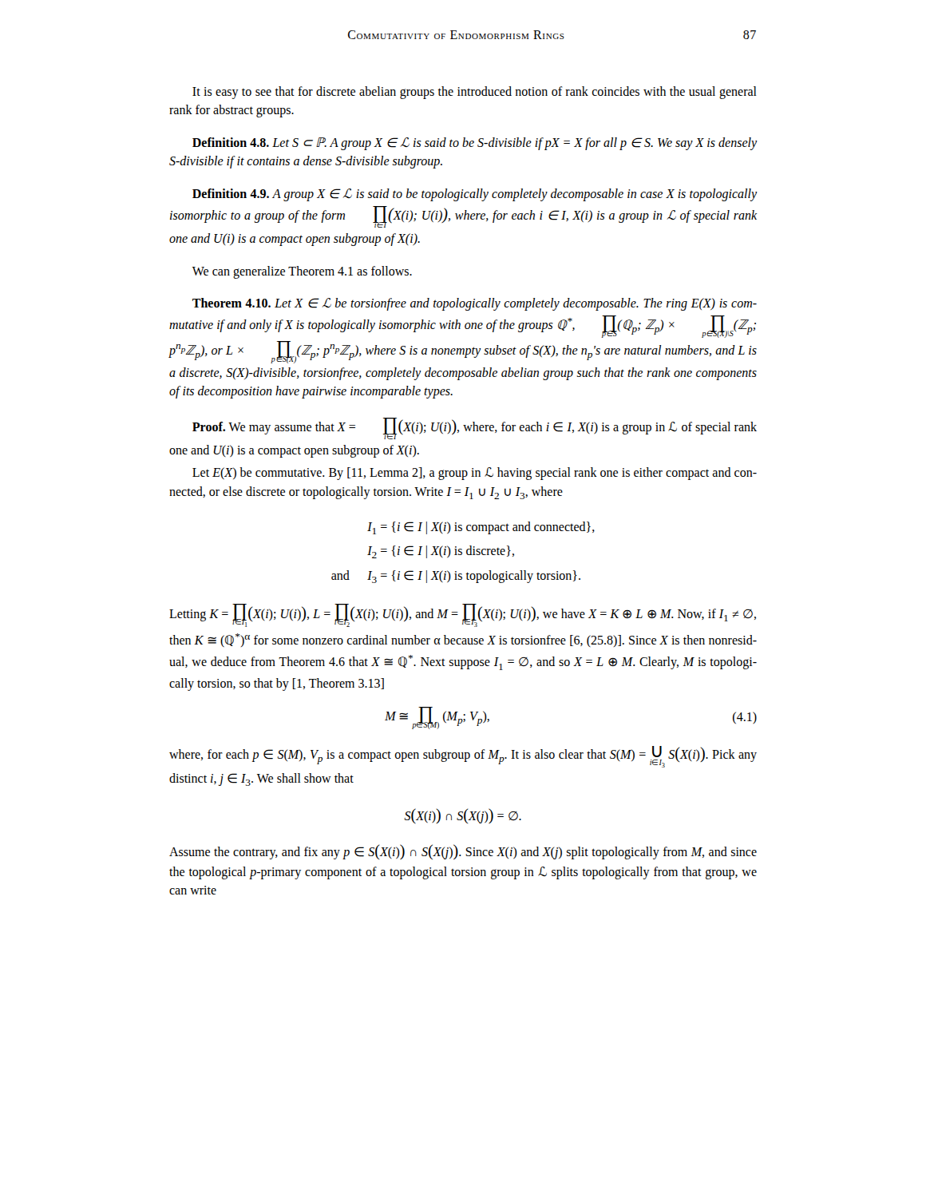Commutativity of Endomorphism Rings 87
It is easy to see that for discrete abelian groups the introduced notion of rank coincides with the usual general rank for abstract groups.
Definition 4.8. Let S ⊂ ℙ. A group X ∈ ℒ is said to be S-divisible if pX = X for all p ∈ S. We say X is densely S-divisible if it contains a dense S-divisible subgroup.
Definition 4.9. A group X ∈ ℒ is said to be topologically completely decomposable in case X is topologically isomorphic to a group of the form ∏i∈I(X(i); U(i)), where, for each i ∈ I, X(i) is a group in ℒ of special rank one and U(i) is a compact open subgroup of X(i).
We can generalize Theorem 4.1 as follows.
Theorem 4.10. Let X ∈ ℒ be torsionfree and topologically completely decomposable. The ring E(X) is commutative if and only if X is topologically isomorphic with one of the groups ℚ*, ∏p∈S(ℚp; ℤp) × ∏p∈S(X)\S(ℤp; pnpℤp), or L × ∏p∈S(X)(ℤp; pnpℤp), where S is a nonempty subset of S(X), the np's are natural numbers, and L is a discrete, S(X)-divisible, torsionfree, completely decomposable abelian group such that the rank one components of its decomposition have pairwise incomparable types.
Proof. We may assume that X = ∏i∈I(X(i); U(i)), where, for each i ∈ I, X(i) is a group in ℒ of special rank one and U(i) is a compact open subgroup of X(i).
Let E(X) be commutative. By [11, Lemma 2], a group in ℒ having special rank one is either compact and connected, or else discrete or topologically torsion. Write I = I1 ∪ I2 ∪ I3, where
| | I 1 = { i ∈ I / X ( i ) is compact and connected}, |
| | I 2 = { i ∈ I / X ( i ) is discrete}, |
| and | I 3 = { i ∈ I / X ( i ) is topologically torsion}. |
Letting K = ∏i∈I1(X(i); U(i)), L = ∏i∈I2(X(i); U(i)), and M = ∏i∈I3(X(i); U(i)), we have X = K ⊕ L ⊕ M. Now, if I1 ≠ ∅, then K ≅ (ℚ*)α for some nonzero cardinal number α because X is torsionfree [6, (25.8)]. Since X is then nonresidual, we deduce from Theorem 4.6 that X ≅ ℚ*. Next suppose I1 = ∅, and so X = L ⊕ M. Clearly, M is topologically torsion, so that by [1, Theorem 3.13]
M ≅ ∏p∈S(M) (Mp; Vp), (4.1)
where, for each p ∈ S(M), Vp is a compact open subgroup of Mp. It is also clear that S(M) = ∪i∈I3 S(X(i)). Pick any distinct i, j ∈ I3. We shall show that
S(X(i)) ∩ S(X(j)) = ∅.
Assume the contrary, and fix any p ∈ S(X(i)) ∩ S(X(j)). Since X(i) and X(j) split topologically from M, and since the topological p-primary component of a topological torsion group in ℒ splits topologically from that group, we can write